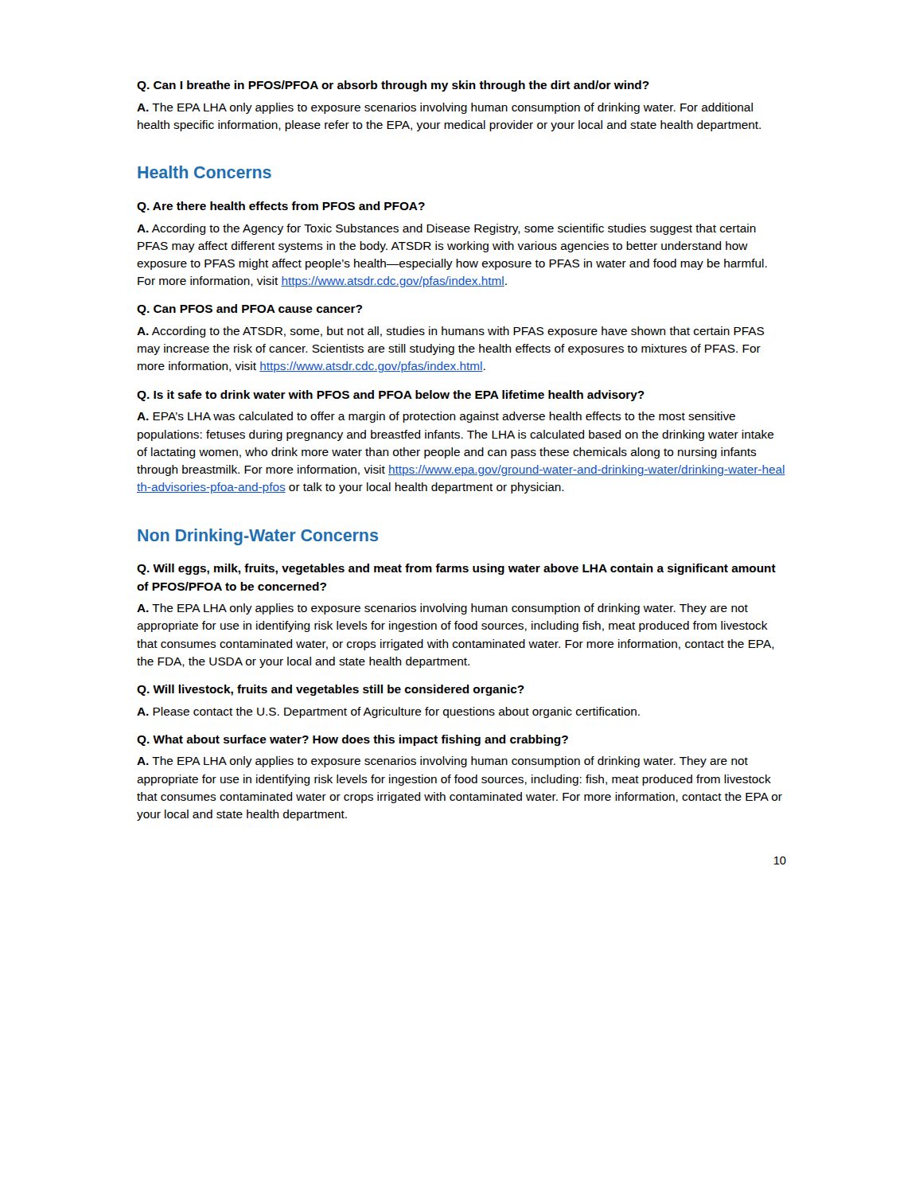Q. Can I breathe in PFOS/PFOA or absorb through my skin through the dirt and/or wind?
A. The EPA LHA only applies to exposure scenarios involving human consumption of drinking water. For additional health specific information, please refer to the EPA, your medical provider or your local and state health department.
Health Concerns
Q. Are there health effects from PFOS and PFOA?
A. According to the Agency for Toxic Substances and Disease Registry, some scientific studies suggest that certain PFAS may affect different systems in the body. ATSDR is working with various agencies to better understand how exposure to PFAS might affect people’s health—especially how exposure to PFAS in water and food may be harmful. For more information, visit https://www.atsdr.cdc.gov/pfas/index.html.
Q. Can PFOS and PFOA cause cancer?
A. According to the ATSDR, some, but not all, studies in humans with PFAS exposure have shown that certain PFAS may increase the risk of cancer. Scientists are still studying the health effects of exposures to mixtures of PFAS. For more information, visit https://www.atsdr.cdc.gov/pfas/index.html.
Q. Is it safe to drink water with PFOS and PFOA below the EPA lifetime health advisory?
A. EPA’s LHA was calculated to offer a margin of protection against adverse health effects to the most sensitive populations: fetuses during pregnancy and breastfed infants. The LHA is calculated based on the drinking water intake of lactating women, who drink more water than other people and can pass these chemicals along to nursing infants through breastmilk. For more information, visit https://www.epa.gov/ground-water-and-drinking-water/drinking-water-health-advisories-pfoa-and-pfos or talk to your local health department or physician.
Non Drinking-Water Concerns
Q. Will eggs, milk, fruits, vegetables and meat from farms using water above LHA contain a significant amount of PFOS/PFOA to be concerned?
A. The EPA LHA only applies to exposure scenarios involving human consumption of drinking water. They are not appropriate for use in identifying risk levels for ingestion of food sources, including fish, meat produced from livestock that consumes contaminated water, or crops irrigated with contaminated water. For more information, contact the EPA, the FDA, the USDA or your local and state health department.
Q. Will livestock, fruits and vegetables still be considered organic?
A. Please contact the U.S. Department of Agriculture for questions about organic certification.
Q. What about surface water? How does this impact fishing and crabbing?
A. The EPA LHA only applies to exposure scenarios involving human consumption of drinking water. They are not appropriate for use in identifying risk levels for ingestion of food sources, including: fish, meat produced from livestock that consumes contaminated water or crops irrigated with contaminated water. For more information, contact the EPA or your local and state health department.
10